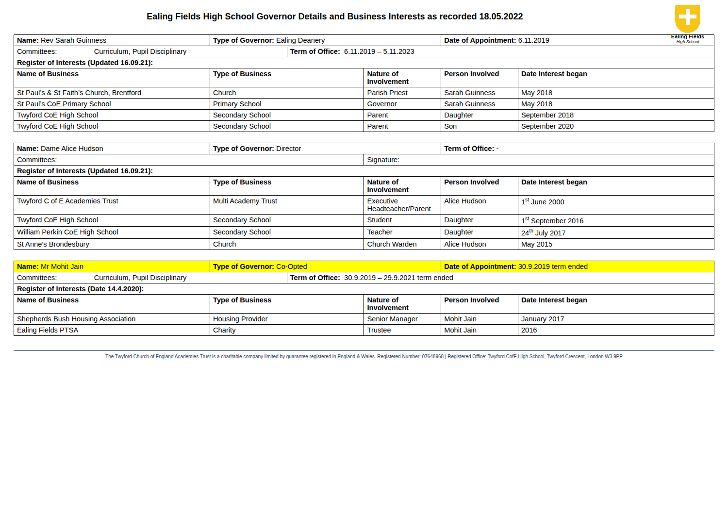Ealing Fields
High School
Ealing Fields High School Governor Details and Business Interests as recorded 18.05.2022
| Name: Rev Sarah Guinness | Type of Governor: Ealing Deanery | Date of Appointment: 6.11.2019 |
| Committees: | Curriculum, Pupil Disciplinary | Term of Office: 6.11.2019 – 5.11.2023 |
| Register of Interests (Updated 16.09.21): |
| Name of Business | Type of Business | Nature of Involvement | Person Involved | Date Interest began |
| St Paul’s & St Faith’s Church, Brentford | Church | Parish Priest | Sarah Guinness | May 2018 |
| St Paul’s CoE Primary School | Primary School | Governor | Sarah Guinness | May 2018 |
| Twyford CoE High School | Secondary School | Parent | Daughter | September 2018 |
| Twyford CoE High School | Secondary School | Parent | Son | September 2020 |
| Name: Dame Alice Hudson | Type of Governor: Director | Term of Office: - |
| Committees: | | Signature: |
| Register of Interests (Updated 16.09.21): |
| Name of Business | Type of Business | Nature of Involvement | Person Involved | Date Interest began |
| Twyford C of E Academies Trust | Multi Academy Trust | Executive Headteacher/Parent | Alice Hudson | 1 st June 2000 |
| Twyford CoE High School | Secondary School | Student | Daughter | 1 st September 2016 |
| William Perkin CoE High School | Secondary School | Teacher | Daughter | 24 th July 2017 |
| St Anne’s Brondesbury | Church | Church Warden | Alice Hudson | May 2015 |
| Name: Mr Mohit Jain | Type of Governor: Co-Opted | Date of Appointment: 30.9.2019 term ended |
| Committees: | Curriculum, Pupil Disciplinary | Term of Office: 30.9.2019 – 29.9.2021 term ended |
| Register of Interests (Date 14.4.2020): |
| Name of Business | Type of Business | Nature of Involvement | Person Involved | Date Interest began |
| Shepherds Bush Housing Association | Housing Provider | Senior Manager | Mohit Jain | January 2017 |
| Ealing Fields PTSA | Charity | Trustee | Mohit Jain | 2016 |
The Twyford Church of England Academies Trust is a charitable company limited by guarantee registered in England & Wales. Registered Number: 07648968 | Registered Office: Twyford CofE High School, Twyford Crescent, London W3 9PP